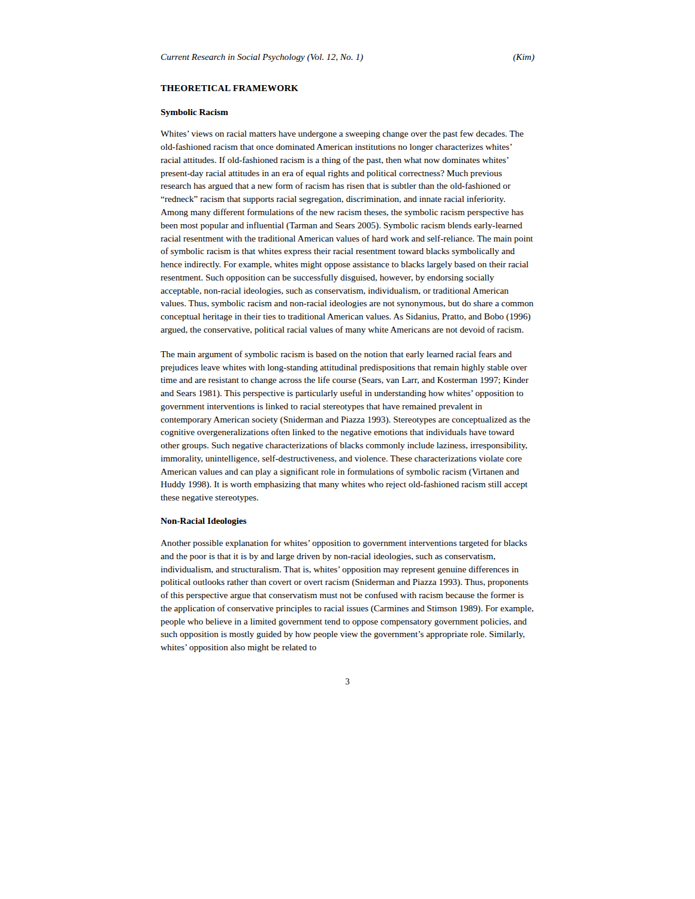Current Research in Social Psychology (Vol. 12, No. 1) (Kim)
THEORETICAL FRAMEWORK
Symbolic Racism
Whites’ views on racial matters have undergone a sweeping change over the past few decades. The old-fashioned racism that once dominated American institutions no longer characterizes whites’ racial attitudes. If old-fashioned racism is a thing of the past, then what now dominates whites’ present-day racial attitudes in an era of equal rights and political correctness? Much previous research has argued that a new form of racism has risen that is subtler than the old-fashioned or “redneck” racism that supports racial segregation, discrimination, and innate racial inferiority. Among many different formulations of the new racism theses, the symbolic racism perspective has been most popular and influential (Tarman and Sears 2005). Symbolic racism blends early-learned racial resentment with the traditional American values of hard work and self-reliance. The main point of symbolic racism is that whites express their racial resentment toward blacks symbolically and hence indirectly. For example, whites might oppose assistance to blacks largely based on their racial resentment. Such opposition can be successfully disguised, however, by endorsing socially acceptable, non-racial ideologies, such as conservatism, individualism, or traditional American values. Thus, symbolic racism and non-racial ideologies are not synonymous, but do share a common conceptual heritage in their ties to traditional American values. As Sidanius, Pratto, and Bobo (1996) argued, the conservative, political racial values of many white Americans are not devoid of racism.
The main argument of symbolic racism is based on the notion that early learned racial fears and prejudices leave whites with long-standing attitudinal predispositions that remain highly stable over time and are resistant to change across the life course (Sears, van Larr, and Kosterman 1997; Kinder and Sears 1981). This perspective is particularly useful in understanding how whites’ opposition to government interventions is linked to racial stereotypes that have remained prevalent in contemporary American society (Sniderman and Piazza 1993). Stereotypes are conceptualized as the cognitive overgeneralizations often linked to the negative emotions that individuals have toward other groups. Such negative characterizations of blacks commonly include laziness, irresponsibility, immorality, unintelligence, self-destructiveness, and violence. These characterizations violate core American values and can play a significant role in formulations of symbolic racism (Virtanen and Huddy 1998). It is worth emphasizing that many whites who reject old-fashioned racism still accept these negative stereotypes.
Non-Racial Ideologies
Another possible explanation for whites’ opposition to government interventions targeted for blacks and the poor is that it is by and large driven by non-racial ideologies, such as conservatism, individualism, and structuralism. That is, whites’ opposition may represent genuine differences in political outlooks rather than covert or overt racism (Sniderman and Piazza 1993). Thus, proponents of this perspective argue that conservatism must not be confused with racism because the former is the application of conservative principles to racial issues (Carmines and Stimson 1989). For example, people who believe in a limited government tend to oppose compensatory government policies, and such opposition is mostly guided by how people view the government’s appropriate role. Similarly, whites’ opposition also might be related to
3